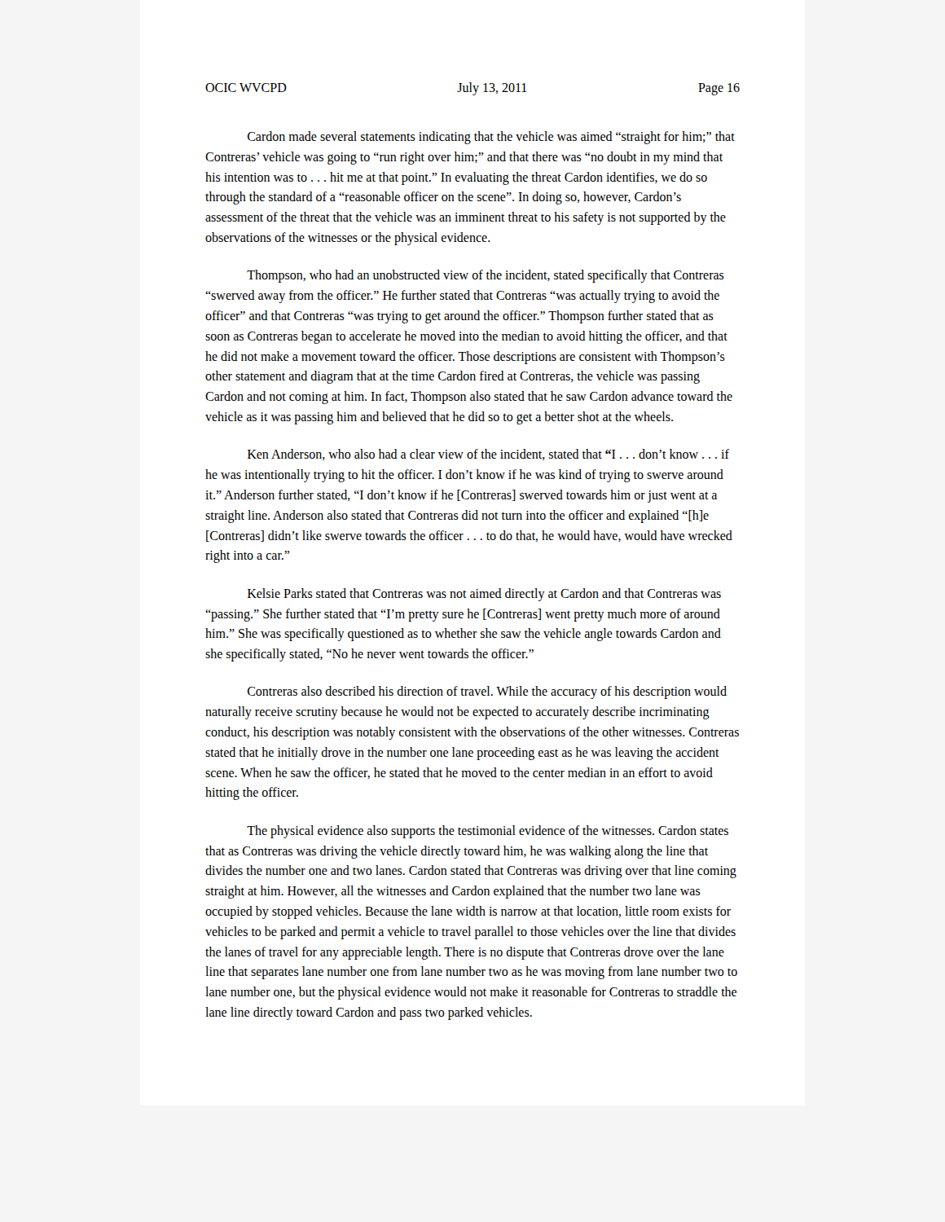OCIC WVCPD July 13, 2011 Page 16
Cardon made several statements indicating that the vehicle was aimed “straight for him;” that Contreras’ vehicle was going to “run right over him;” and that there was “no doubt in my mind that his intention was to . . . hit me at that point.” In evaluating the threat Cardon identifies, we do so through the standard of a “reasonable officer on the scene”. In doing so, however, Cardon’s assessment of the threat that the vehicle was an imminent threat to his safety is not supported by the observations of the witnesses or the physical evidence.
Thompson, who had an unobstructed view of the incident, stated specifically that Contreras “swerved away from the officer.” He further stated that Contreras “was actually trying to avoid the officer” and that Contreras “was trying to get around the officer.” Thompson further stated that as soon as Contreras began to accelerate he moved into the median to avoid hitting the officer, and that he did not make a movement toward the officer. Those descriptions are consistent with Thompson’s other statement and diagram that at the time Cardon fired at Contreras, the vehicle was passing Cardon and not coming at him. In fact, Thompson also stated that he saw Cardon advance toward the vehicle as it was passing him and believed that he did so to get a better shot at the wheels.
Ken Anderson, who also had a clear view of the incident, stated that “I . . . don’t know . . . if he was intentionally trying to hit the officer. I don’t know if he was kind of trying to swerve around it.” Anderson further stated, “I don’t know if he [Contreras] swerved towards him or just went at a straight line. Anderson also stated that Contreras did not turn into the officer and explained “[h]e [Contreras] didn’t like swerve towards the officer . . . to do that, he would have, would have wrecked right into a car.”
Kelsie Parks stated that Contreras was not aimed directly at Cardon and that Contreras was “passing.” She further stated that “I’m pretty sure he [Contreras] went pretty much more of around him.” She was specifically questioned as to whether she saw the vehicle angle towards Cardon and she specifically stated, “No he never went towards the officer.”
Contreras also described his direction of travel. While the accuracy of his description would naturally receive scrutiny because he would not be expected to accurately describe incriminating conduct, his description was notably consistent with the observations of the other witnesses. Contreras stated that he initially drove in the number one lane proceeding east as he was leaving the accident scene. When he saw the officer, he stated that he moved to the center median in an effort to avoid hitting the officer.
The physical evidence also supports the testimonial evidence of the witnesses. Cardon states that as Contreras was driving the vehicle directly toward him, he was walking along the line that divides the number one and two lanes. Cardon stated that Contreras was driving over that line coming straight at him. However, all the witnesses and Cardon explained that the number two lane was occupied by stopped vehicles. Because the lane width is narrow at that location, little room exists for vehicles to be parked and permit a vehicle to travel parallel to those vehicles over the line that divides the lanes of travel for any appreciable length. There is no dispute that Contreras drove over the lane line that separates lane number one from lane number two as he was moving from lane number two to lane number one, but the physical evidence would not make it reasonable for Contreras to straddle the lane line directly toward Cardon and pass two parked vehicles.